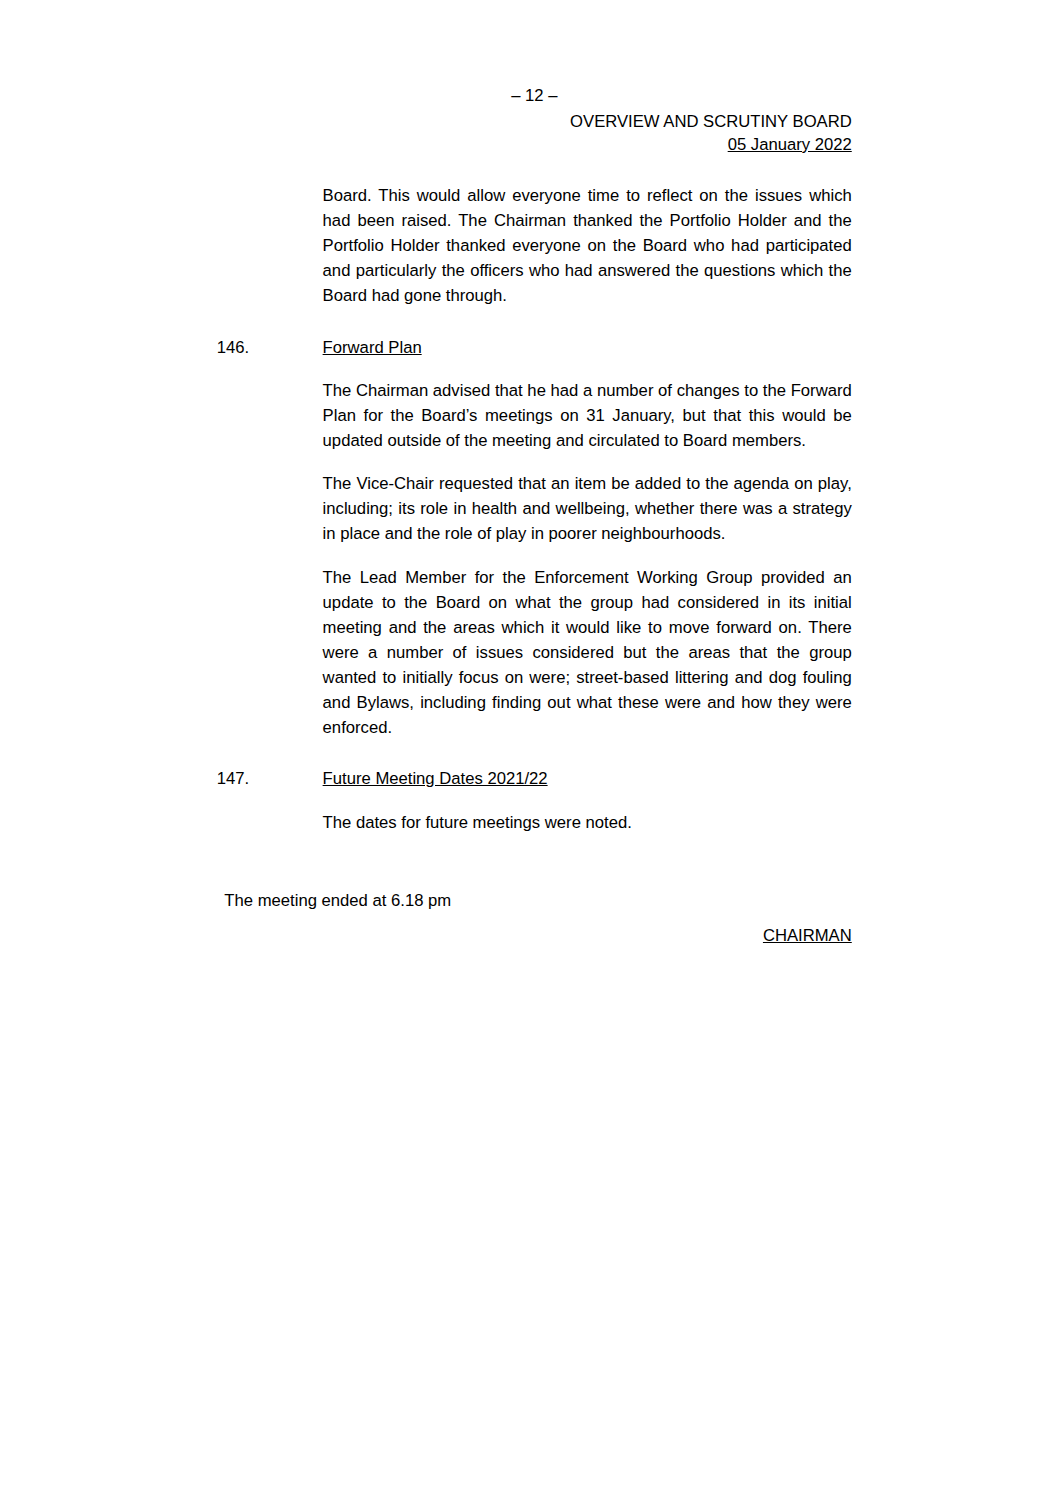– 12 –
OVERVIEW AND SCRUTINY BOARD 05 January 2022
Board. This would allow everyone time to reflect on the issues which had been raised. The Chairman thanked the Portfolio Holder and the Portfolio Holder thanked everyone on the Board who had participated and particularly the officers who had answered the questions which the Board had gone through.
146.
Forward Plan
The Chairman advised that he had a number of changes to the Forward Plan for the Board’s meetings on 31 January, but that this would be updated outside of the meeting and circulated to Board members.
The Vice-Chair requested that an item be added to the agenda on play, including; its role in health and wellbeing, whether there was a strategy in place and the role of play in poorer neighbourhoods.
The Lead Member for the Enforcement Working Group provided an update to the Board on what the group had considered in its initial meeting and the areas which it would like to move forward on. There were a number of issues considered but the areas that the group wanted to initially focus on were; street-based littering and dog fouling and Bylaws, including finding out what these were and how they were enforced.
147.
Future Meeting Dates 2021/22
The dates for future meetings were noted.
The meeting ended at 6.18 pm
CHAIRMAN